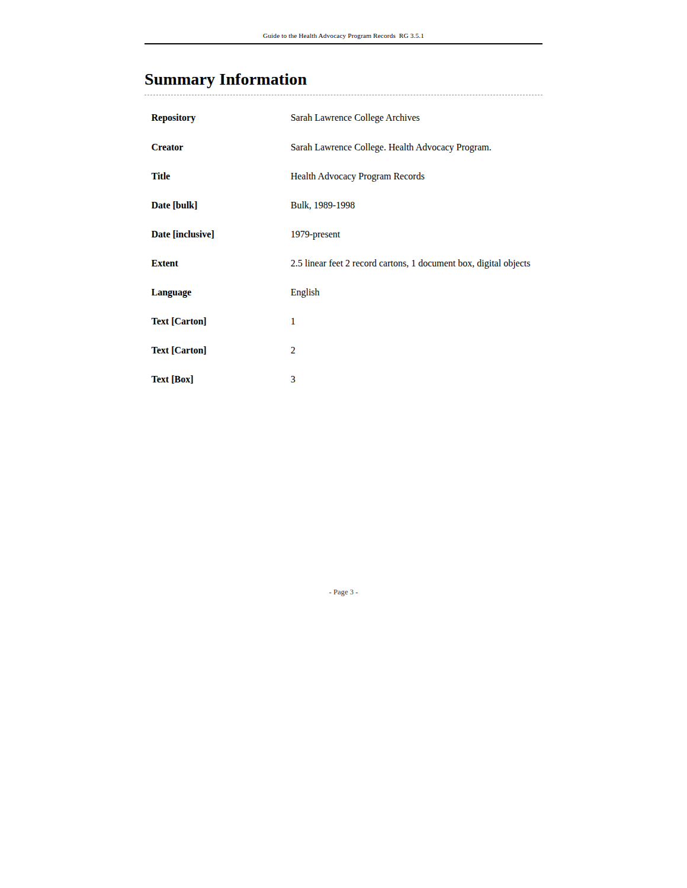Guide to the Health Advocacy Program Records RG 3.5.1
Summary Information
| Repository | Sarah Lawrence College Archives |
| Creator | Sarah Lawrence College. Health Advocacy Program. |
| Title | Health Advocacy Program Records |
| Date [bulk] | Bulk, 1989-1998 |
| Date [inclusive] | 1979-present |
| Extent | 2.5 linear feet 2 record cartons, 1 document box, digital objects |
| Language | English |
| Text [Carton] | 1 |
| Text [Carton] | 2 |
| Text [Box] | 3 |
- Page 3 -